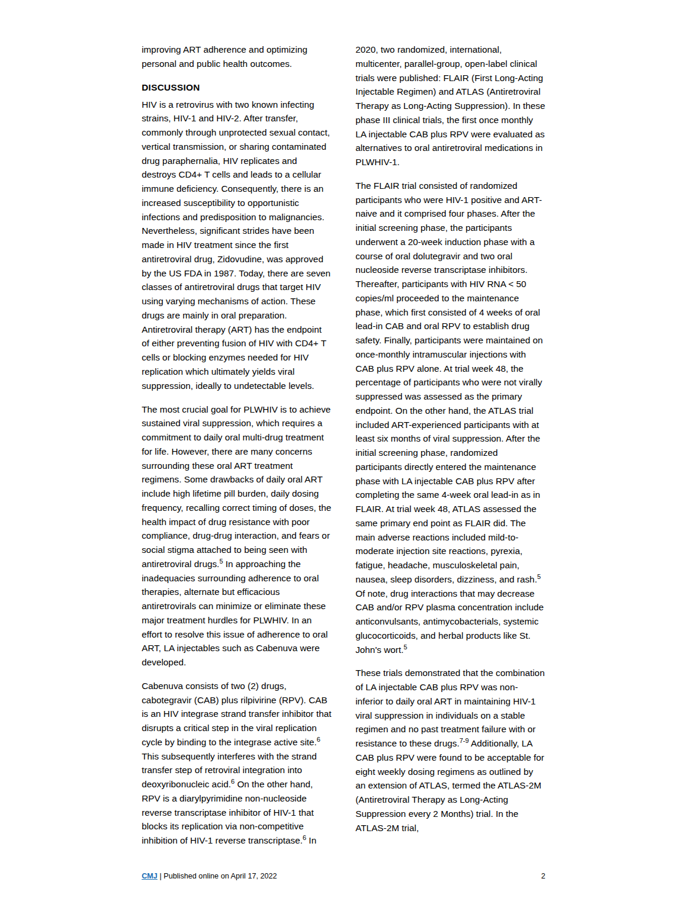improving ART adherence and optimizing personal and public health outcomes.
DISCUSSION
HIV is a retrovirus with two known infecting strains, HIV-1 and HIV-2. After transfer, commonly through unprotected sexual contact, vertical transmission, or sharing contaminated drug paraphernalia, HIV replicates and destroys CD4+ T cells and leads to a cellular immune deficiency. Consequently, there is an increased susceptibility to opportunistic infections and predisposition to malignancies. Nevertheless, significant strides have been made in HIV treatment since the first antiretroviral drug, Zidovudine, was approved by the US FDA in 1987. Today, there are seven classes of antiretroviral drugs that target HIV using varying mechanisms of action. These drugs are mainly in oral preparation. Antiretroviral therapy (ART) has the endpoint of either preventing fusion of HIV with CD4+ T cells or blocking enzymes needed for HIV replication which ultimately yields viral suppression, ideally to undetectable levels.
The most crucial goal for PLWHIV is to achieve sustained viral suppression, which requires a commitment to daily oral multi-drug treatment for life. However, there are many concerns surrounding these oral ART treatment regimens. Some drawbacks of daily oral ART include high lifetime pill burden, daily dosing frequency, recalling correct timing of doses, the health impact of drug resistance with poor compliance, drug-drug interaction, and fears or social stigma attached to being seen with antiretroviral drugs.5 In approaching the inadequacies surrounding adherence to oral therapies, alternate but efficacious antiretrovirals can minimize or eliminate these major treatment hurdles for PLWHIV. In an effort to resolve this issue of adherence to oral ART, LA injectables such as Cabenuva were developed.
Cabenuva consists of two (2) drugs, cabotegravir (CAB) plus rilpivirine (RPV). CAB is an HIV integrase strand transfer inhibitor that disrupts a critical step in the viral replication cycle by binding to the integrase active site.6 This subsequently interferes with the strand transfer step of retroviral integration into deoxyribonucleic acid.6 On the other hand, RPV is a diarylpyrimidine non-nucleoside reverse transcriptase inhibitor of HIV-1 that blocks its replication via non-competitive inhibition of HIV-1 reverse transcriptase.6 In 2020, two randomized, international, multicenter, parallel-group, open-label clinical trials were published: FLAIR (First Long-Acting Injectable Regimen) and ATLAS (Antiretroviral Therapy as Long-Acting Suppression). In these phase III clinical trials, the first once monthly LA injectable CAB plus RPV were evaluated as alternatives to oral antiretroviral medications in PLWHIV-1.
The FLAIR trial consisted of randomized participants who were HIV-1 positive and ART-naive and it comprised four phases. After the initial screening phase, the participants underwent a 20-week induction phase with a course of oral dolutegravir and two oral nucleoside reverse transcriptase inhibitors. Thereafter, participants with HIV RNA < 50 copies/ml proceeded to the maintenance phase, which first consisted of 4 weeks of oral lead-in CAB and oral RPV to establish drug safety. Finally, participants were maintained on once-monthly intramuscular injections with CAB plus RPV alone. At trial week 48, the percentage of participants who were not virally suppressed was assessed as the primary endpoint. On the other hand, the ATLAS trial included ART-experienced participants with at least six months of viral suppression. After the initial screening phase, randomized participants directly entered the maintenance phase with LA injectable CAB plus RPV after completing the same 4-week oral lead-in as in FLAIR. At trial week 48, ATLAS assessed the same primary end point as FLAIR did. The main adverse reactions included mild-to-moderate injection site reactions, pyrexia, fatigue, headache, musculoskeletal pain, nausea, sleep disorders, dizziness, and rash.5 Of note, drug interactions that may decrease CAB and/or RPV plasma concentration include anticonvulsants, antimycobacterials, systemic glucocorticoids, and herbal products like St. John's wort.5
These trials demonstrated that the combination of LA injectable CAB plus RPV was non-inferior to daily oral ART in maintaining HIV-1 viral suppression in individuals on a stable regimen and no past treatment failure with or resistance to these drugs.7-9 Additionally, LA CAB plus RPV were found to be acceptable for eight weekly dosing regimens as outlined by an extension of ATLAS, termed the ATLAS-2M (Antiretroviral Therapy as Long-Acting Suppression every 2 Months) trial. In the ATLAS-2M trial,
CMJ | Published online on April 17, 2022
2